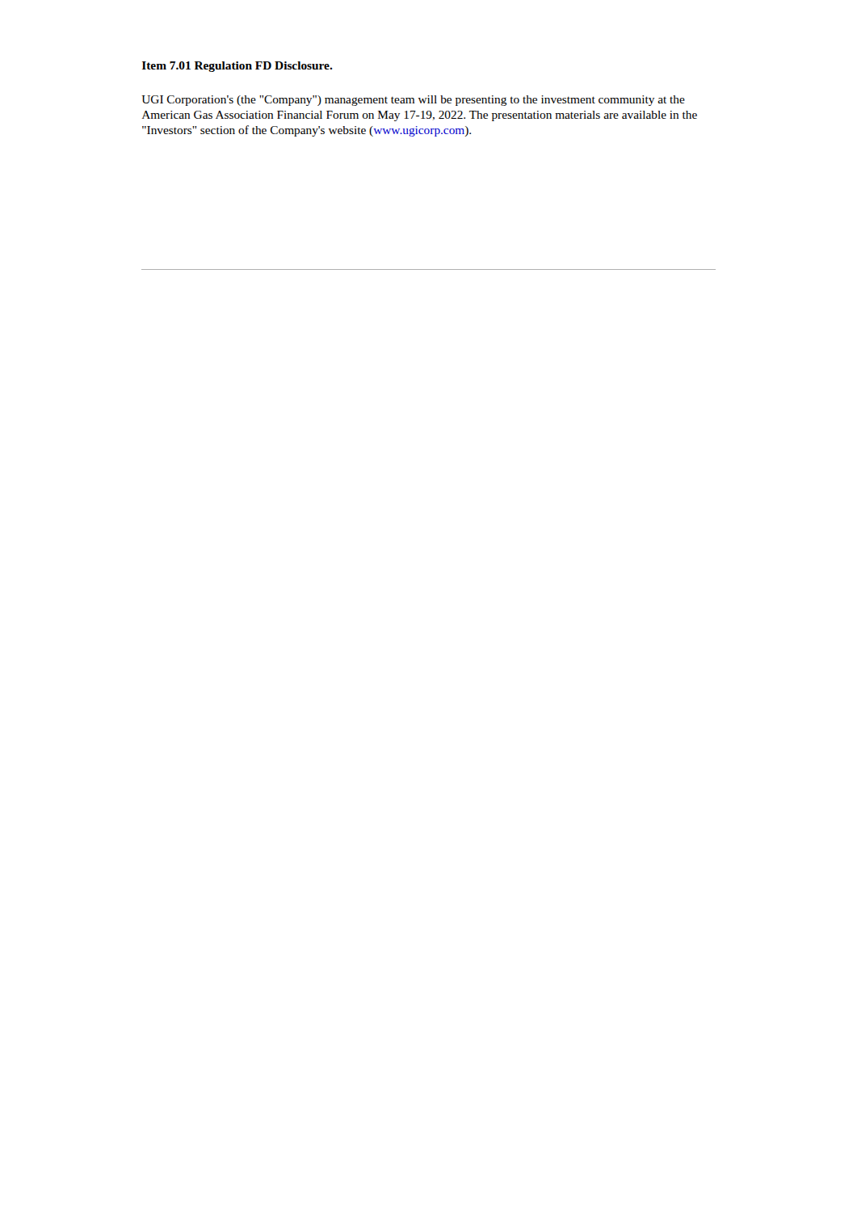Item 7.01 Regulation FD Disclosure.
UGI Corporation's (the "Company") management team will be presenting to the investment community at the American Gas Association Financial Forum on May 17-19, 2022. The presentation materials are available in the "Investors" section of the Company's website (www.ugicorp.com).